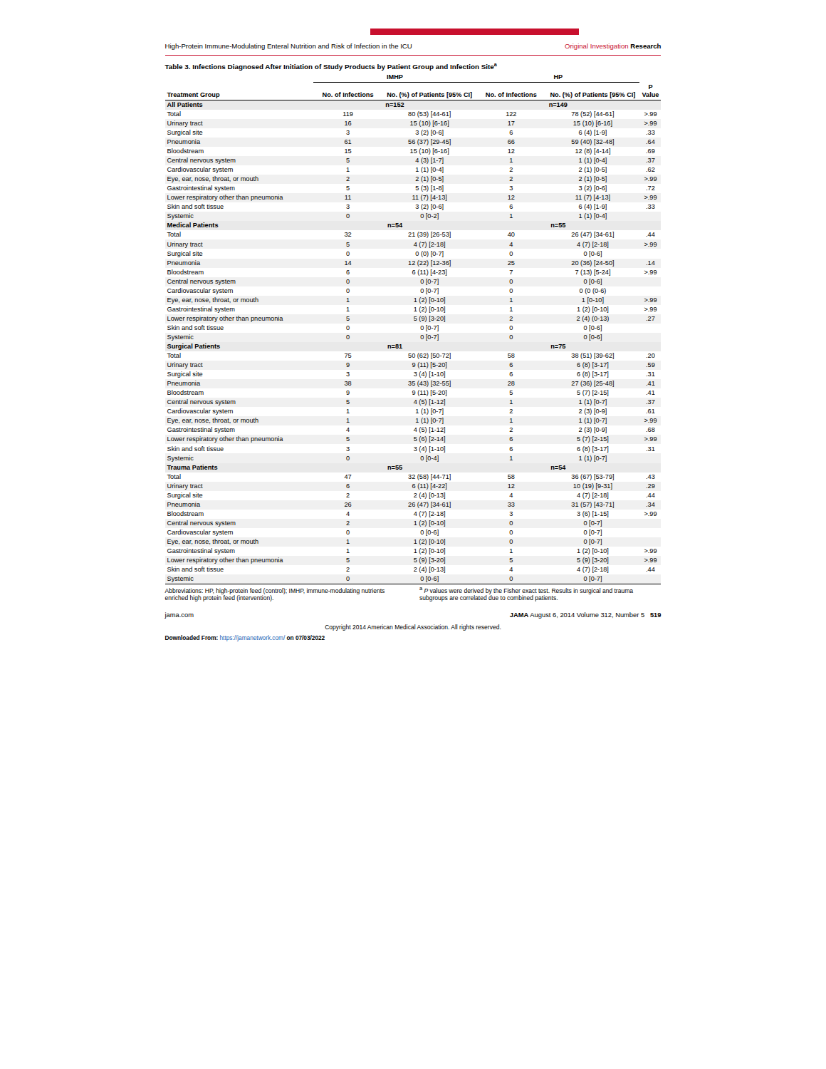High-Protein Immune-Modulating Enteral Nutrition and Risk of Infection in the ICU
Original Investigation Research
Table 3. Infections Diagnosed After Initiation of Study Products by Patient Group and Infection Sitea
| | IMHP | HP | |
| --- | --- | --- | --- |
| Treatment Group | No. of Infections | No. (%) of Patients [95% CI] | No. of Infections | No. (%) of Patients [95% CI] | P Value |
| All Patients | n=152 | n=149 | |
| Total | 119 | 80 (53) [44-61] | 122 | 78 (52) [44-61] | >.99 |
| Urinary tract | 16 | 15 (10) [6-16] | 17 | 15 (10) [6-16] | >.99 |
| Surgical site | 3 | 3 (2) [0-6] | 6 | 6 (4) [1-9] | .33 |
| Pneumonia | 61 | 56 (37) [29-45] | 66 | 59 (40) [32-48] | .64 |
| Bloodstream | 15 | 15 (10) [6-16] | 12 | 12 (8) [4-14] | .69 |
| Central nervous system | 5 | 4 (3) [1-7] | 1 | 1 (1) [0-4] | .37 |
| Cardiovascular system | 1 | 1 (1) [0-4] | 2 | 2 (1) [0-5] | .62 |
| Eye, ear, nose, throat, or mouth | 2 | 2 (1) [0-5] | 2 | 2 (1) [0-5] | >.99 |
| Gastrointestinal system | 5 | 5 (3) [1-8] | 3 | 3 (2) [0-6] | .72 |
| Lower respiratory other than pneumonia | 11 | 11 (7) [4-13] | 12 | 11 (7) [4-13] | >.99 |
| Skin and soft tissue | 3 | 3 (2) [0-6] | 6 | 6 (4) [1-9] | .33 |
| Systemic | 0 | 0 [0-2] | 1 | 1 (1) [0-4] | |
| Medical Patients | n=54 | n=55 | |
| Total | 32 | 21 (39) [26-53] | 40 | 26 (47) [34-61] | .44 |
| Urinary tract | 5 | 4 (7) [2-18] | 4 | 4 (7) [2-18] | >.99 |
| Surgical site | 0 | 0 (0) [0-7] | 0 | 0 [0-6] | |
| Pneumonia | 14 | 12 (22) [12-36] | 25 | 20 (36) [24-50] | .14 |
| Bloodstream | 6 | 6 (11) [4-23] | 7 | 7 (13) [5-24] | >.99 |
| Central nervous system | 0 | 0 [0-7] | 0 | 0 [0-6] | |
| Cardiovascular system | 0 | 0 [0-7] | 0 | 0 (0 (0-6) | |
| Eye, ear, nose, throat, or mouth | 1 | 1 (2) [0-10] | 1 | 1 [0-10] | >.99 |
| Gastrointestinal system | 1 | 1 (2) [0-10] | 1 | 1 (2) [0-10] | >.99 |
| Lower respiratory other than pneumonia | 5 | 5 (9) [3-20] | 2 | 2 (4) (0-13) | .27 |
| Skin and soft tissue | 0 | 0 [0-7] | 0 | 0 [0-6] | |
| Systemic | 0 | 0 [0-7] | 0 | 0 [0-6] | |
| Surgical Patients | n=81 | n=75 | |
| Total | 75 | 50 (62) [50-72] | 58 | 38 (51) [39-62] | .20 |
| Urinary tract | 9 | 9 (11) [5-20] | 6 | 6 (8) [3-17] | .59 |
| Surgical site | 3 | 3 (4) [1-10] | 6 | 6 (8) [3-17] | .31 |
| Pneumonia | 38 | 35 (43) [32-55] | 28 | 27 (36) [25-48] | .41 |
| Bloodstream | 9 | 9 (11) [5-20] | 5 | 5 (7) [2-15] | .41 |
| Central nervous system | 5 | 4 (5) [1-12] | 1 | 1 (1) [0-7] | .37 |
| Cardiovascular system | 1 | 1 (1) [0-7] | 2 | 2 (3) [0-9] | .61 |
| Eye, ear, nose, throat, or mouth | 1 | 1 (1) [0-7] | 1 | 1 (1) [0-7] | >.99 |
| Gastrointestinal system | 4 | 4 (5) [1-12] | 2 | 2 (3) [0-9] | .68 |
| Lower respiratory other than pneumonia | 5 | 5 (6) [2-14] | 6 | 5 (7) [2-15] | >.99 |
| Skin and soft tissue | 3 | 3 (4) [1-10] | 6 | 6 (8) [3-17] | .31 |
| Systemic | 0 | 0 [0-4] | 1 | 1 (1) [0-7] | |
| Trauma Patients | n=55 | n=54 | |
| Total | 47 | 32 (58) [44-71] | 58 | 36 (67) [53-79] | .43 |
| Urinary tract | 6 | 6 (11) [4-22] | 12 | 10 (19) [9-31] | .29 |
| Surgical site | 2 | 2 (4) [0-13] | 4 | 4 (7) [2-18] | .44 |
| Pneumonia | 26 | 26 (47) [34-61] | 33 | 31 (57) [43-71] | .34 |
| Bloodstream | 4 | 4 (7) [2-18] | 3 | 3 (6) [1-15] | >.99 |
| Central nervous system | 2 | 1 (2) [0-10] | 0 | 0 [0-7] | |
| Cardiovascular system | 0 | 0 [0-6] | 0 | 0 [0-7] | |
| Eye, ear, nose, throat, or mouth | 1 | 1 (2) [0-10] | 0 | 0 [0-7] | |
| Gastrointestinal system | 1 | 1 (2) [0-10] | 1 | 1 (2) [0-10] | >.99 |
| Lower respiratory other than pneumonia | 5 | 5 (9) [3-20] | 5 | 5 (9) [3-20] | >.99 |
| Skin and soft tissue | 2 | 2 (4) [0-13] | 4 | 4 (7) [2-18] | .44 |
| Systemic | 0 | 0 [0-6] | 0 | 0 [0-7] | |
Abbreviations: HP, high-protein feed (control); IMHP, immune-modulating nutrients enriched high protein feed (intervention).
a P values were derived by the Fisher exact test. Results in surgical and trauma subgroups are correlated due to combined patients.
jama.com
JAMA August 6, 2014 Volume 312, Number 5 519
Copyright 2014 American Medical Association. All rights reserved.
Downloaded From: https://jamanetwork.com/ on 07/03/2022